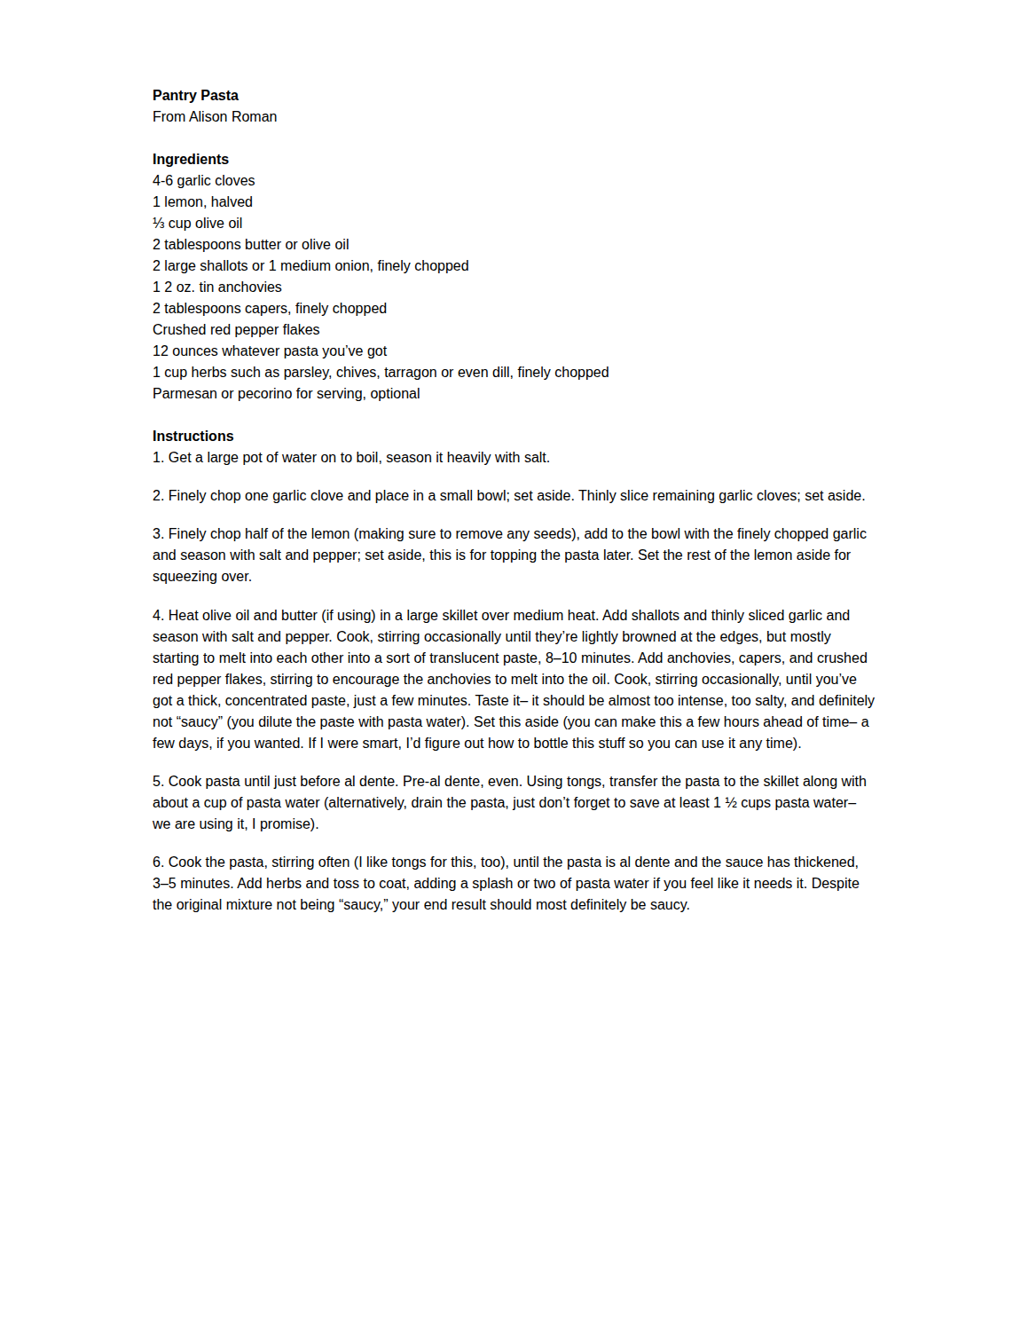Pantry Pasta
From Alison Roman
Ingredients
4-6 garlic cloves
1 lemon, halved
⅓ cup olive oil
2 tablespoons butter or olive oil
2 large shallots or 1 medium onion, finely chopped
1 2 oz. tin anchovies
2 tablespoons capers, finely chopped
Crushed red pepper flakes
12 ounces whatever pasta you’ve got
1 cup herbs such as parsley, chives, tarragon or even dill, finely chopped
Parmesan or pecorino for serving, optional
Instructions
Get a large pot of water on to boil, season it heavily with salt.
Finely chop one garlic clove and place in a small bowl; set aside. Thinly slice remaining garlic cloves; set aside.
Finely chop half of the lemon (making sure to remove any seeds), add to the bowl with the finely chopped garlic and season with salt and pepper; set aside, this is for topping the pasta later. Set the rest of the lemon aside for squeezing over.
Heat olive oil and butter (if using) in a large skillet over medium heat. Add shallots and thinly sliced garlic and season with salt and pepper. Cook, stirring occasionally until they’re lightly browned at the edges, but mostly starting to melt into each other into a sort of translucent paste, 8–10 minutes. Add anchovies, capers, and crushed red pepper flakes, stirring to encourage the anchovies to melt into the oil. Cook, stirring occasionally, until you’ve got a thick, concentrated paste, just a few minutes. Taste it– it should be almost too intense, too salty, and definitely not “saucy” (you dilute the paste with pasta water). Set this aside (you can make this a few hours ahead of time– a few days, if you wanted. If I were smart, I’d figure out how to bottle this stuff so you can use it any time).
Cook pasta until just before al dente. Pre-al dente, even. Using tongs, transfer the pasta to the skillet along with about a cup of pasta water (alternatively, drain the pasta, just don’t forget to save at least 1 ½ cups pasta water– we are using it, I promise).
Cook the pasta, stirring often (I like tongs for this, too), until the pasta is al dente and the sauce has thickened, 3–5 minutes. Add herbs and toss to coat, adding a splash or two of pasta water if you feel like it needs it. Despite the original mixture not being “saucy,” your end result should most definitely be saucy.